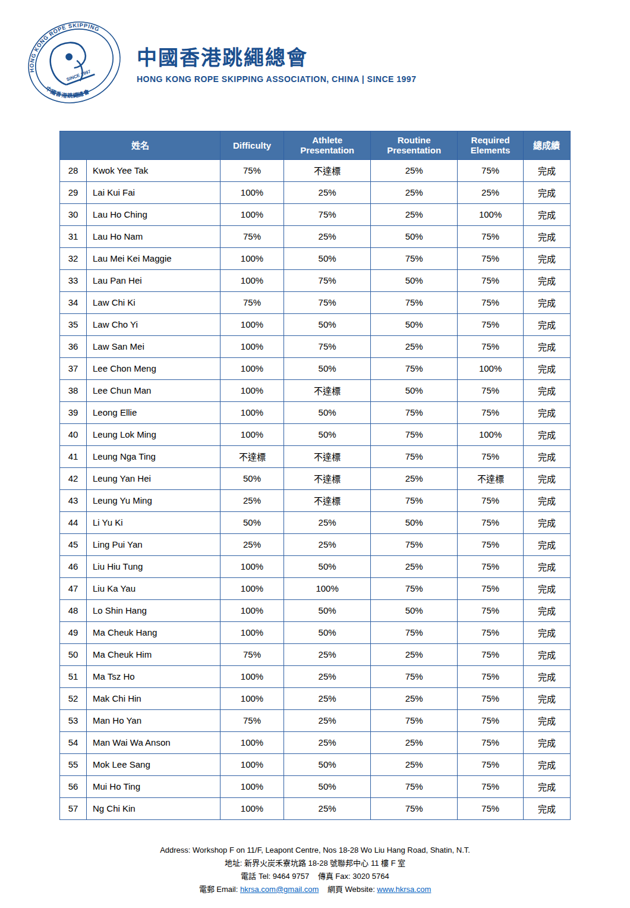HONG KONG ROPE SKIPPING 中國香港跳繩總會 SINCE 1997
中國香港跳繩總會
HONG KONG ROPE SKIPPING ASSOCIATION, CHINA | SINCE 1997
| 姓名 | Difficulty | Athlete Presentation | Routine Presentation | Required Elements | 總成績 |
| --- | --- | --- | --- | --- | --- |
| 28 | Kwok Yee Tak | 75% | 不達標 | 25% | 75% | 完成 |
| 29 | Lai Kui Fai | 100% | 25% | 25% | 25% | 完成 |
| 30 | Lau Ho Ching | 100% | 75% | 25% | 100% | 完成 |
| 31 | Lau Ho Nam | 75% | 25% | 50% | 75% | 完成 |
| 32 | Lau Mei Kei Maggie | 100% | 50% | 75% | 75% | 完成 |
| 33 | Lau Pan Hei | 100% | 75% | 50% | 75% | 完成 |
| 34 | Law Chi Ki | 75% | 75% | 75% | 75% | 完成 |
| 35 | Law Cho Yi | 100% | 50% | 50% | 75% | 完成 |
| 36 | Law San Mei | 100% | 75% | 25% | 75% | 完成 |
| 37 | Lee Chon Meng | 100% | 50% | 75% | 100% | 完成 |
| 38 | Lee Chun Man | 100% | 不達標 | 50% | 75% | 完成 |
| 39 | Leong Ellie | 100% | 50% | 75% | 75% | 完成 |
| 40 | Leung Lok Ming | 100% | 50% | 75% | 100% | 完成 |
| 41 | Leung Nga Ting | 不達標 | 不達標 | 75% | 75% | 完成 |
| 42 | Leung Yan Hei | 50% | 不達標 | 25% | 不達標 | 完成 |
| 43 | Leung Yu Ming | 25% | 不達標 | 75% | 75% | 完成 |
| 44 | Li Yu Ki | 50% | 25% | 50% | 75% | 完成 |
| 45 | Ling Pui Yan | 25% | 25% | 75% | 75% | 完成 |
| 46 | Liu Hiu Tung | 100% | 50% | 25% | 75% | 完成 |
| 47 | Liu Ka Yau | 100% | 100% | 75% | 75% | 完成 |
| 48 | Lo Shin Hang | 100% | 50% | 50% | 75% | 完成 |
| 49 | Ma Cheuk Hang | 100% | 50% | 75% | 75% | 完成 |
| 50 | Ma Cheuk Him | 75% | 25% | 25% | 75% | 完成 |
| 51 | Ma Tsz Ho | 100% | 25% | 75% | 75% | 完成 |
| 52 | Mak Chi Hin | 100% | 25% | 25% | 75% | 完成 |
| 53 | Man Ho Yan | 75% | 25% | 75% | 75% | 完成 |
| 54 | Man Wai Wa Anson | 100% | 25% | 25% | 75% | 完成 |
| 55 | Mok Lee Sang | 100% | 50% | 25% | 75% | 完成 |
| 56 | Mui Ho Ting | 100% | 50% | 75% | 75% | 完成 |
| 57 | Ng Chi Kin | 100% | 25% | 75% | 75% | 完成 |
Address: Workshop F on 11/F, Leapont Centre, Nos 18-28 Wo Liu Hang Road, Shatin, N.T.
地址: 新界火炭禾寮坑路 18-28 號聯邦中心 11 樓 F 室
電話 Tel: 9464 9757 傳真 Fax: 3020 5764
電郵 Email: hkrsa.com@gmail.com 網頁 Website: www.hkrsa.com